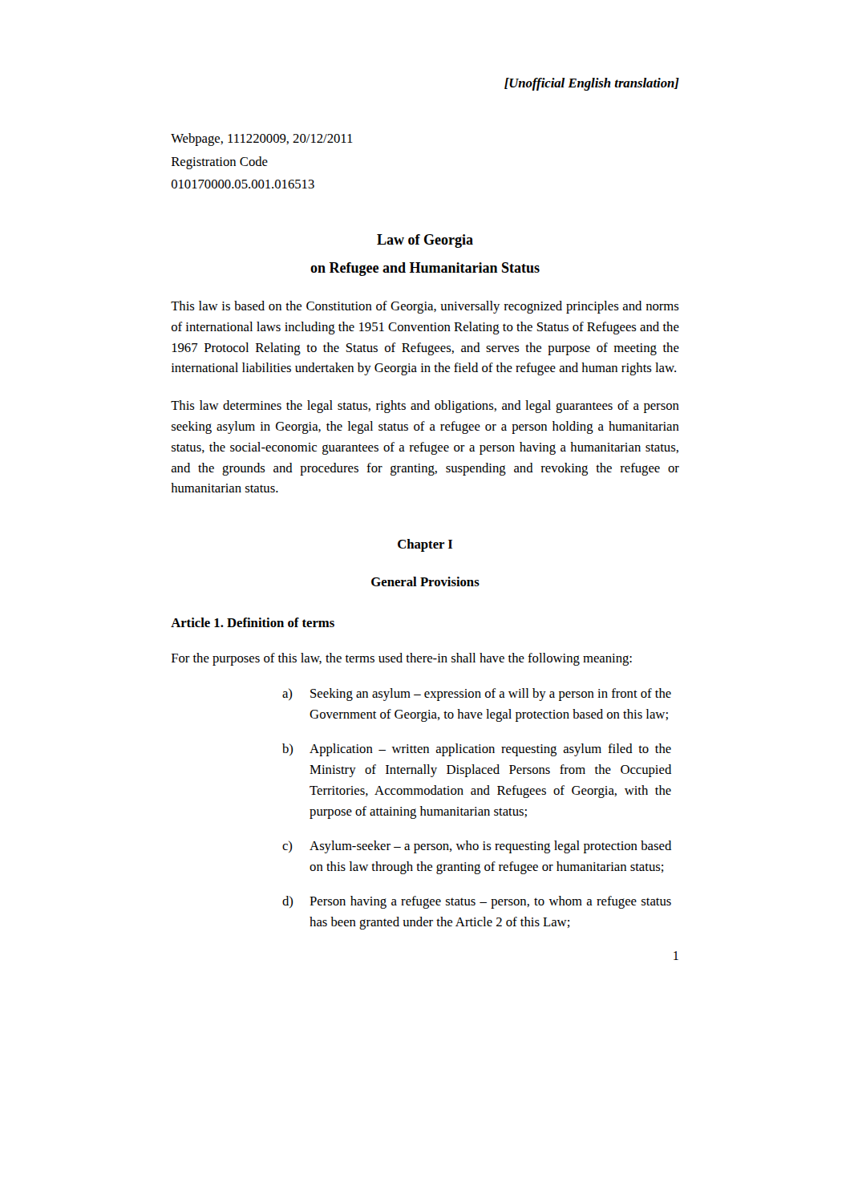[Unofficial English translation]
Webpage, 111220009, 20/12/2011
Registration Code
010170000.05.001.016513
Law of Georgiaon Refugee and Humanitarian Status
This law is based on the Constitution of Georgia, universally recognized principles and norms of international laws including the 1951 Convention Relating to the Status of Refugees and the 1967 Protocol Relating to the Status of Refugees, and serves the purpose of meeting the international liabilities undertaken by Georgia in the field of the refugee and human rights law.
This law determines the legal status, rights and obligations, and legal guarantees of a person seeking asylum in Georgia, the legal status of a refugee or a person holding a humanitarian status, the social-economic guarantees of a refugee or a person having a humanitarian status, and the grounds and procedures for granting, suspending and revoking the refugee or humanitarian status.
Chapter I
General Provisions
Article 1. Definition of terms
For the purposes of this law, the terms used there-in shall have the following meaning:
Seeking an asylum – expression of a will by a person in front of the Government of Georgia, to have legal protection based on this law;
Application – written application requesting asylum filed to the Ministry of Internally Displaced Persons from the Occupied Territories, Accommodation and Refugees of Georgia, with the purpose of attaining humanitarian status;
Asylum-seeker – a person, who is requesting legal protection based on this law through the granting of refugee or humanitarian status;
Person having a refugee status – person, to whom a refugee status has been granted under the Article 2 of this Law;
1